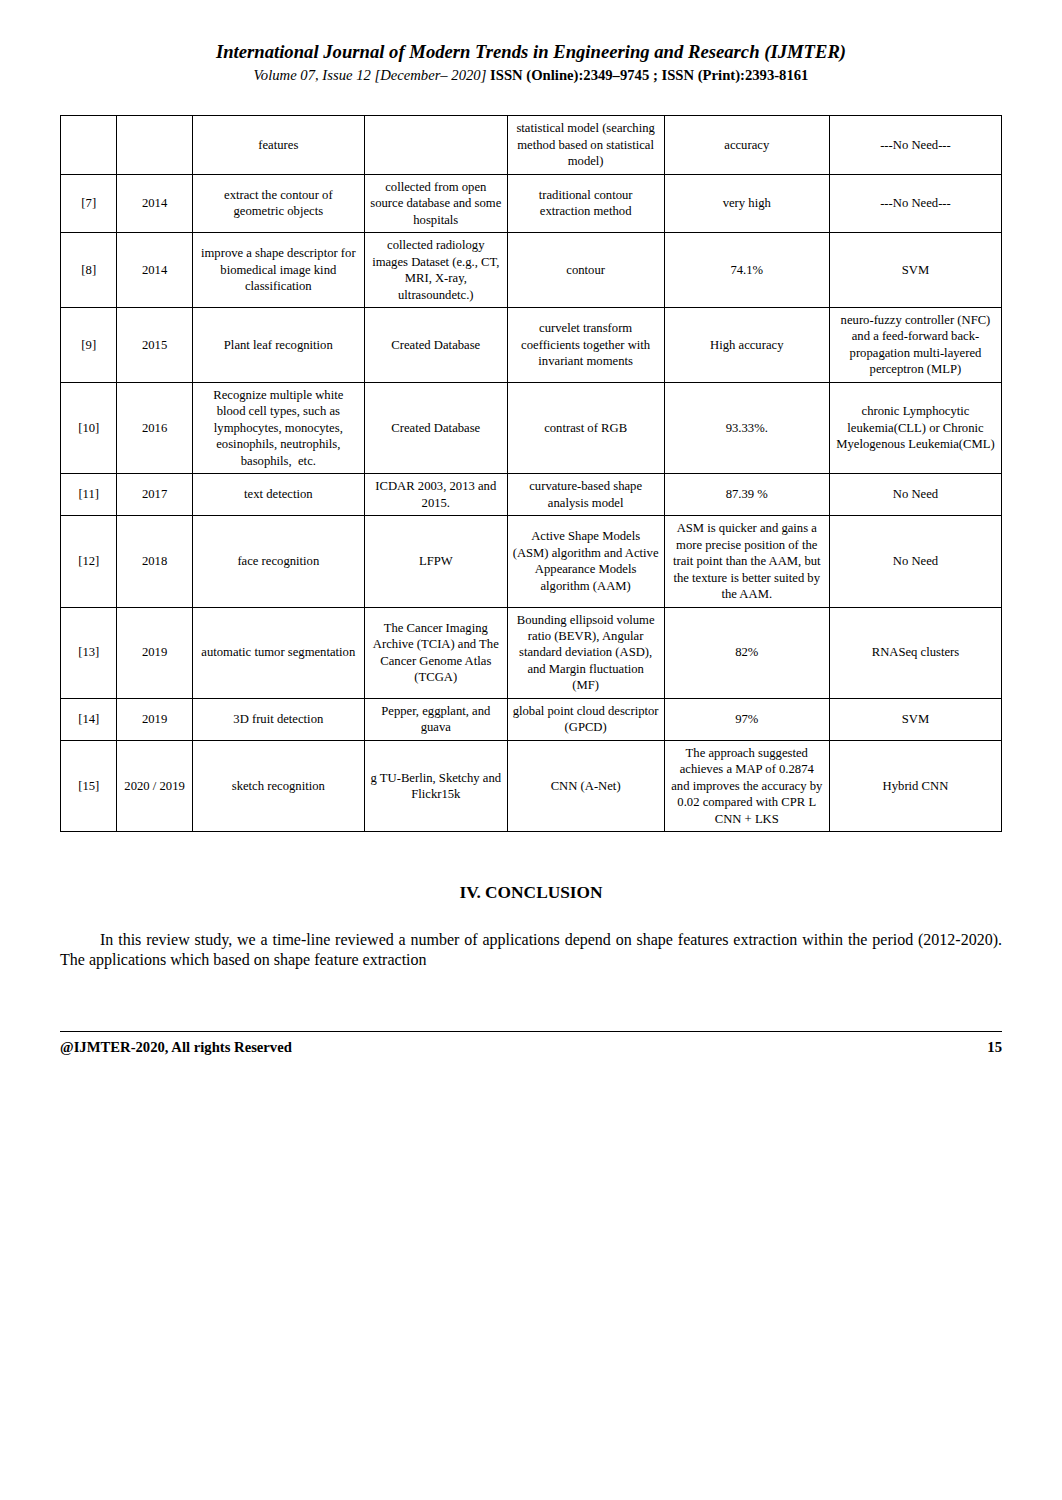International Journal of Modern Trends in Engineering and Research (IJMTER)
Volume 07, Issue 12 [December– 2020] ISSN (Online):2349–9745 ; ISSN (Print):2393-8161
| | | features | | statistical model (searching method based on statistical model) | accuracy | ---No Need--- |
| [7] | 2014 | extract the contour of geometric objects | collected from open source database and some hospitals | traditional contour extraction method | very high | ---No Need--- |
| [8] | 2014 | improve a shape descriptor for biomedical image kind classification | collected radiology images Dataset (e.g., CT, MRI, X-ray, ultrasoundetc.) | contour | 74.1% | SVM |
| [9] | 2015 | Plant leaf recognition | Created Database | curvelet transform coefficients together with invariant moments | High accuracy | neuro-fuzzy controller (NFC) and a feed-forward back-propagation multi-layered perceptron (MLP) |
| [10] | 2016 | Recognize multiple white blood cell types, such as lymphocytes, monocytes, eosinophils, neutrophils, basophils, etc. | Created Database | contrast of RGB | 93.33%. | chronic Lymphocytic leukemia(CLL) or Chronic Myelogenous Leukemia(CML) |
| [11] | 2017 | text detection | ICDAR 2003, 2013 and 2015. | curvature-based shape analysis model | 87.39 % | No Need |
| [12] | 2018 | face recognition | LFPW | Active Shape Models (ASM) algorithm and Active Appearance Models algorithm (AAM) | ASM is quicker and gains a more precise position of the trait point than the AAM, but the texture is better suited by the AAM. | No Need |
| [13] | 2019 | automatic tumor segmentation | The Cancer Imaging Archive (TCIA) and The Cancer Genome Atlas (TCGA) | Bounding ellipsoid volume ratio (BEVR), Angular standard deviation (ASD), and Margin fluctuation (MF) | 82% | RNASeq clusters |
| [14] | 2019 | 3D fruit detection | Pepper, eggplant, and guava | global point cloud descriptor (GPCD) | 97% | SVM |
| [15] | 2020 / 2019 | sketch recognition | g TU-Berlin, Sketchy and Flickr15k | CNN (A-Net) | The approach suggested achieves a MAP of 0.2874 and improves the accuracy by 0.02 compared with CPR L CNN + LKS | Hybrid CNN |
IV. CONCLUSION
In this review study, we a time-line reviewed a number of applications depend on shape features extraction within the period (2012-2020). The applications which based on shape feature extraction
@IJMTER-2020, All rights Reserved 15